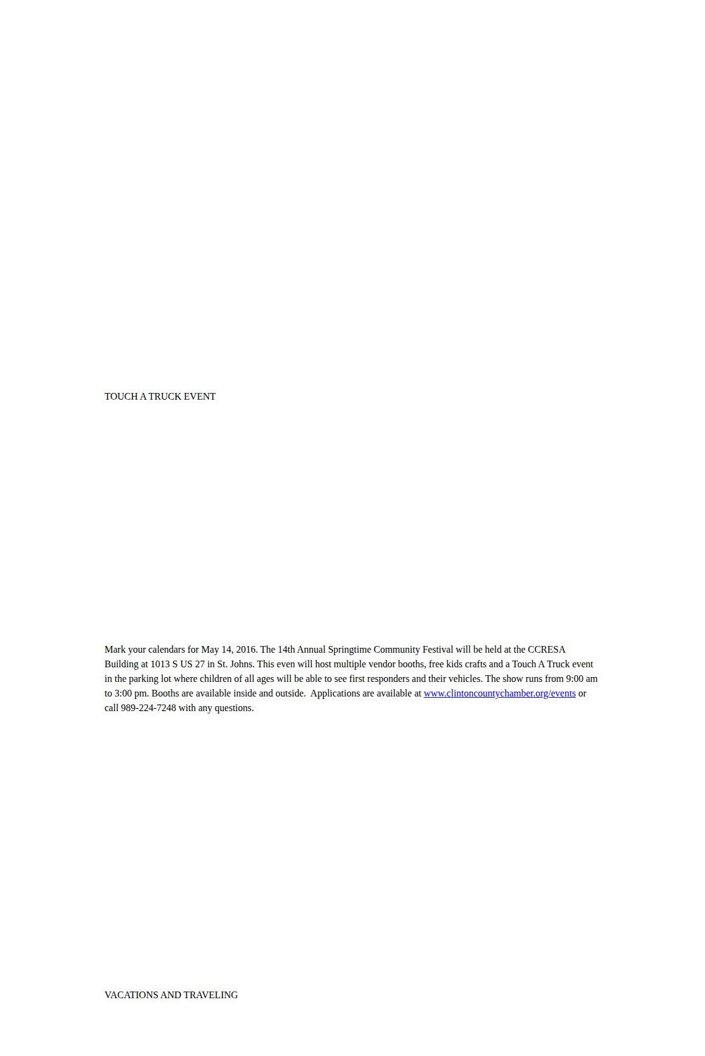TOUCH A TRUCK EVENT
Mark your calendars for May 14, 2016. The 14th Annual Springtime Community Festival will be held at the CCRESA Building at 1013 S US 27 in St. Johns. This even will host multiple vendor booths, free kids crafts and a Touch A Truck event in the parking lot where children of all ages will be able to see first responders and their vehicles. The show runs from 9:00 am to 3:00 pm. Booths are available inside and outside. Applications are available at www.clintoncountychamber.org/events or call 989-224-7248 with any questions.
VACATIONS AND TRAVELING